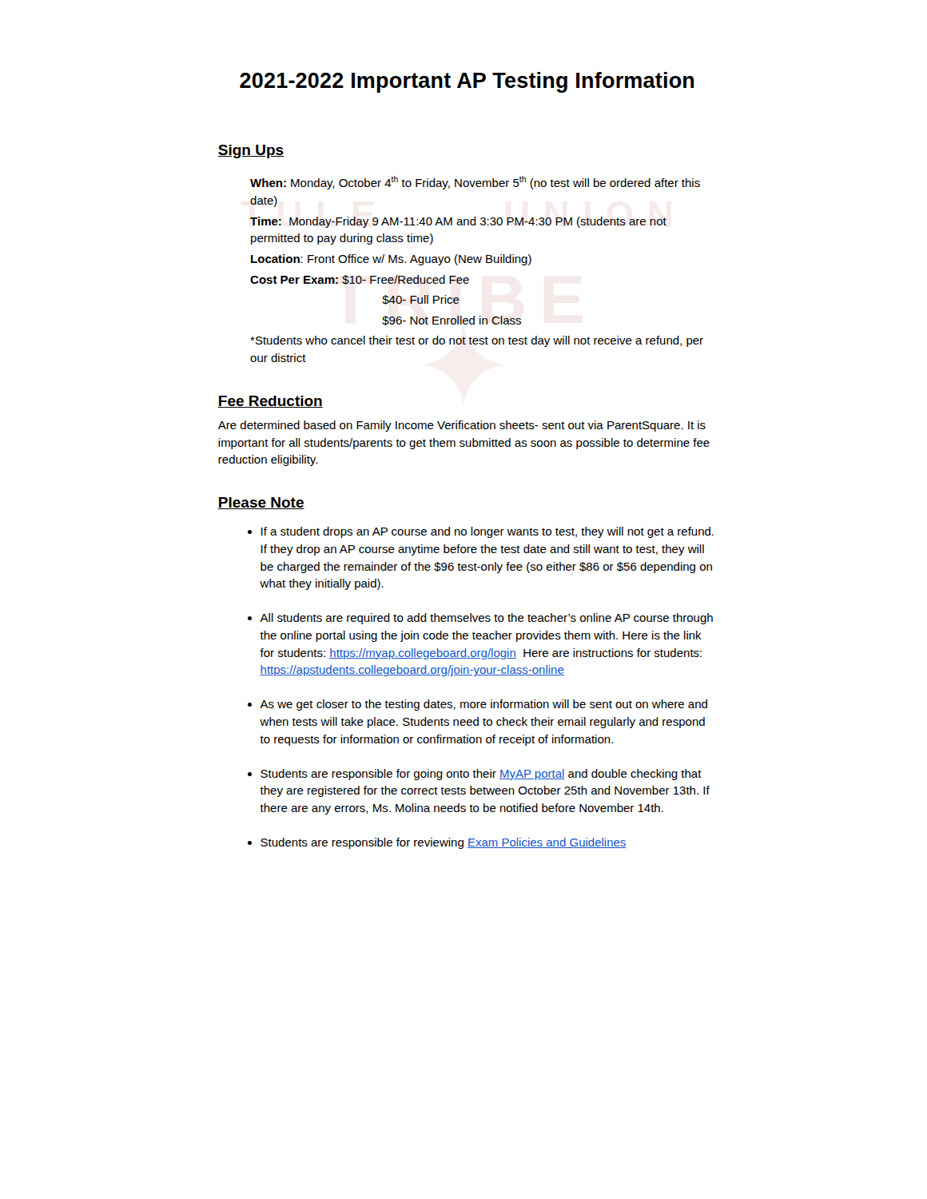TULE UNION
TRIBE
✦
2021-2022 Important AP Testing Information
Sign Ups
When: Monday, October 4th to Friday, November 5th (no test will be ordered after this date)
Time: Monday-Friday 9 AM-11:40 AM and 3:30 PM-4:30 PM (students are not permitted to pay during class time)
Location: Front Office w/ Ms. Aguayo (New Building)
Cost Per Exam: $10- Free/Reduced Fee
$40- Full Price
$96- Not Enrolled in Class
*Students who cancel their test or do not test on test day will not receive a refund, per our district
Fee Reduction
Are determined based on Family Income Verification sheets- sent out via ParentSquare. It is important for all students/parents to get them submitted as soon as possible to determine fee reduction eligibility.
Please Note
If a student drops an AP course and no longer wants to test, they will not get a refund. If they drop an AP course anytime before the test date and still want to test, they will be charged the remainder of the $96 test-only fee (so either $86 or $56 depending on what they initially paid).
All students are required to add themselves to the teacher’s online AP course through the online portal using the join code the teacher provides them with. Here is the link for students: https://myap.collegeboard.org/login Here are instructions for students: https://apstudents.collegeboard.org/join-your-class-online
As we get closer to the testing dates, more information will be sent out on where and when tests will take place. Students need to check their email regularly and respond to requests for information or confirmation of receipt of information.
Students are responsible for going onto their MyAP portal and double checking that they are registered for the correct tests between October 25th and November 13th. If there are any errors, Ms. Molina needs to be notified before November 14th.
Students are responsible for reviewing Exam Policies and Guidelines